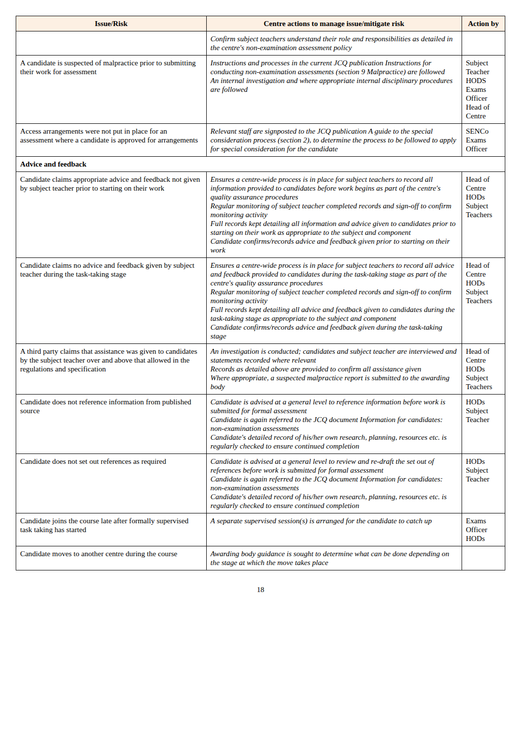| Issue/Risk | Centre actions to manage issue/mitigate risk | Action by |
| --- | --- | --- |
| | Confirm subject teachers understand their role and responsibilities as detailed in the centre's non-examination assessment policy | |
| A candidate is suspected of malpractice prior to submitting their work for assessment | Instructions and processes in the current JCQ publication Instructions for conducting non-examination assessments (section 9 Malpractice) are followed An internal investigation and where appropriate internal disciplinary procedures are followed | Subject Teacher HODS Exams Officer Head of Centre |
| Access arrangements were not put in place for an assessment where a candidate is approved for arrangements | Relevant staff are signposted to the JCQ publication A guide to the special consideration process (section 2), to determine the process to be followed to apply for special consideration for the candidate | SENCo Exams Officer |
| Advice and feedback |
| Candidate claims appropriate advice and feedback not given by subject teacher prior to starting on their work | Ensures a centre-wide process is in place for subject teachers to record all information provided to candidates before work begins as part of the centre's quality assurance procedures Regular monitoring of subject teacher completed records and sign-off to confirm monitoring activity Full records kept detailing all information and advice given to candidates prior to starting on their work as appropriate to the subject and component Candidate confirms/records advice and feedback given prior to starting on their work | Head of Centre HODs Subject Teachers |
| Candidate claims no advice and feedback given by subject teacher during the task-taking stage | Ensures a centre-wide process is in place for subject teachers to record all advice and feedback provided to candidates during the task-taking stage as part of the centre's quality assurance procedures Regular monitoring of subject teacher completed records and sign-off to confirm monitoring activity Full records kept detailing all advice and feedback given to candidates during the task-taking stage as appropriate to the subject and component Candidate confirms/records advice and feedback given during the task-taking stage | Head of Centre HODs Subject Teachers |
| A third party claims that assistance was given to candidates by the subject teacher over and above that allowed in the regulations and specification | An investigation is conducted; candidates and subject teacher are interviewed and statements recorded where relevant Records as detailed above are provided to confirm all assistance given Where appropriate, a suspected malpractice report is submitted to the awarding body | Head of Centre HODs Subject Teachers |
| Candidate does not reference information from published source | Candidate is advised at a general level to reference information before work is submitted for formal assessment Candidate is again referred to the JCQ document Information for candidates: non-examination assessments Candidate's detailed record of his/her own research, planning, resources etc. is regularly checked to ensure continued completion | HODs Subject Teacher |
| Candidate does not set out references as required | Candidate is advised at a general level to review and re-draft the set out of references before work is submitted for formal assessment Candidate is again referred to the JCQ document Information for candidates: non-examination assessments Candidate's detailed record of his/her own research, planning, resources etc. is regularly checked to ensure continued completion | HODs Subject Teacher |
| Candidate joins the course late after formally supervised task taking has started | A separate supervised session(s) is arranged for the candidate to catch up | Exams Officer HODs |
| Candidate moves to another centre during the course | Awarding body guidance is sought to determine what can be done depending on the stage at which the move takes place | |
18